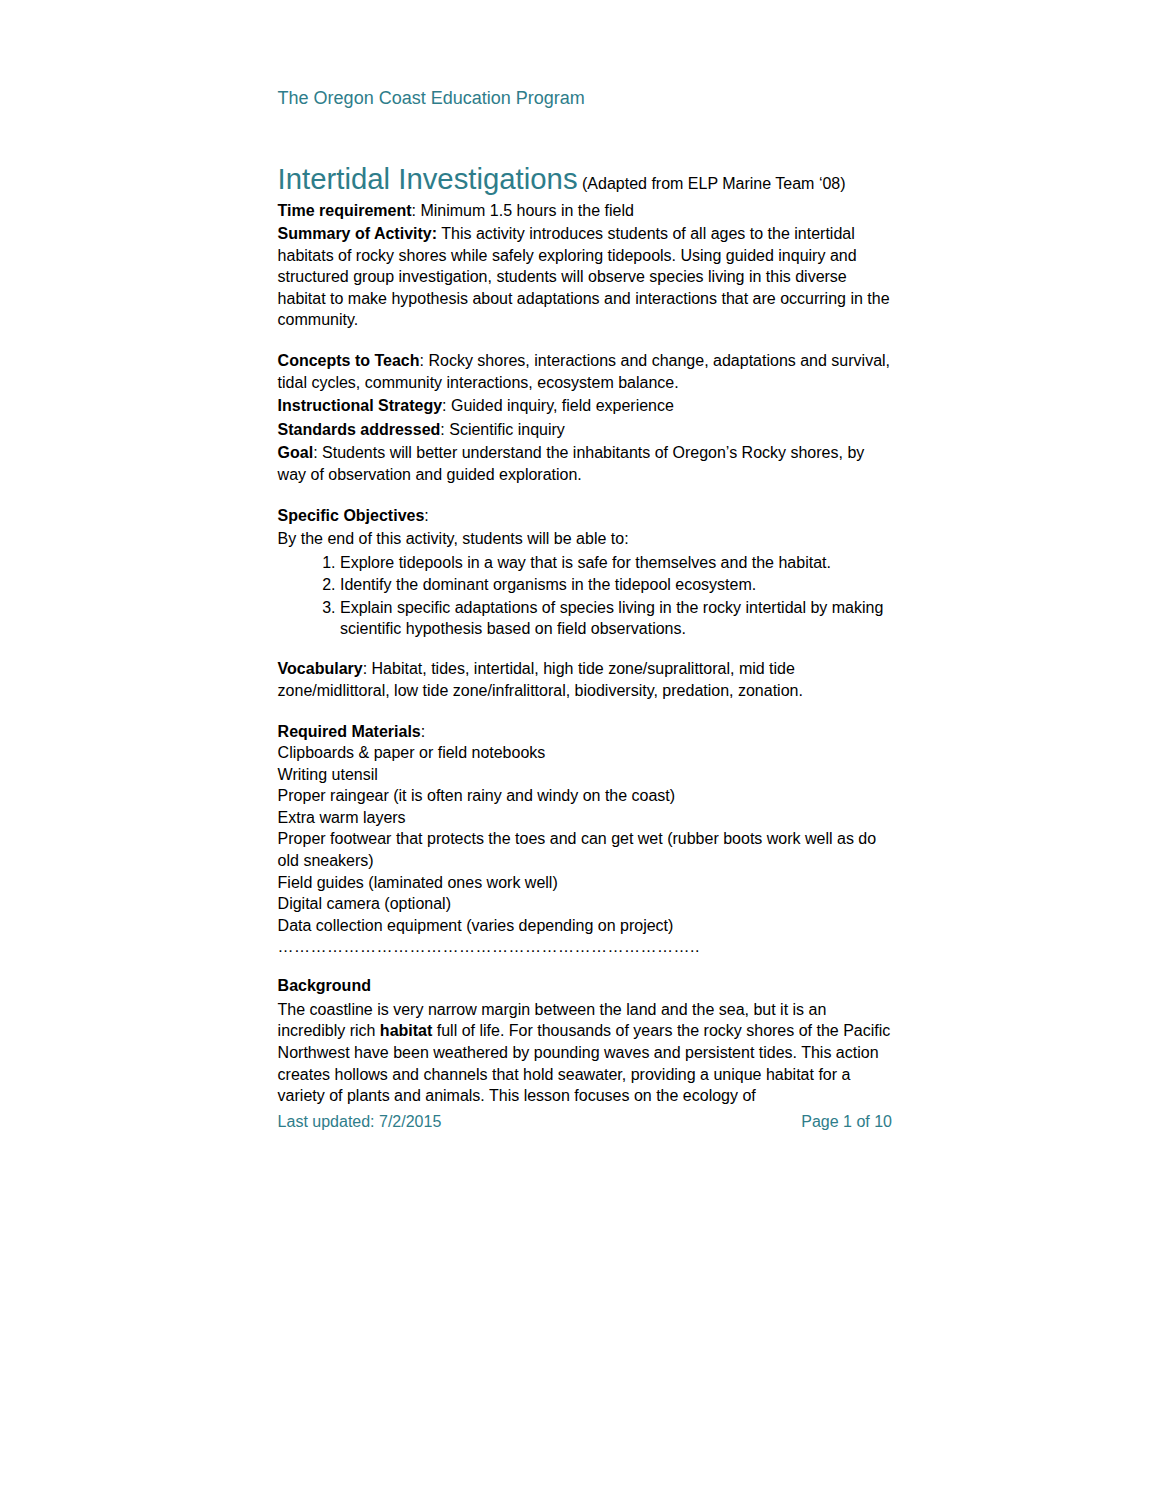The Oregon Coast Education Program
Intertidal Investigations
(Adapted from ELP Marine Team ‘08)
Time requirement: Minimum 1.5 hours in the field
Summary of Activity: This activity introduces students of all ages to the intertidal habitats of rocky shores while safely exploring tidepools. Using guided inquiry and structured group investigation, students will observe species living in this diverse habitat to make hypothesis about adaptations and interactions that are occurring in the community.
Concepts to Teach: Rocky shores, interactions and change, adaptations and survival, tidal cycles, community interactions, ecosystem balance.
Instructional Strategy: Guided inquiry, field experience
Standards addressed: Scientific inquiry
Goal: Students will better understand the inhabitants of Oregon’s Rocky shores, by way of observation and guided exploration.
Specific Objectives:
By the end of this activity, students will be able to:
Explore tidepools in a way that is safe for themselves and the habitat.
Identify the dominant organisms in the tidepool ecosystem.
Explain specific adaptations of species living in the rocky intertidal by making scientific hypothesis based on field observations.
Vocabulary: Habitat, tides, intertidal, high tide zone/supralittoral, mid tide zone/midlittoral, low tide zone/infralittoral, biodiversity, predation, zonation.
Required Materials:
Clipboards & paper or field notebooks
Writing utensil
Proper raingear (it is often rainy and windy on the coast)
Extra warm layers
Proper footwear that protects the toes and can get wet (rubber boots work well as do old sneakers)
Field guides (laminated ones work well)
Digital camera (optional)
Data collection equipment (varies depending on project)
…………………………………………………………………..
Background
The coastline is very narrow margin between the land and the sea, but it is an incredibly rich habitat full of life. For thousands of years the rocky shores of the Pacific Northwest have been weathered by pounding waves and persistent tides. This action creates hollows and channels that hold seawater, providing a unique habitat for a variety of plants and animals. This lesson focuses on the ecology of
Last updated: 7/2/2015 Page 1 of 10